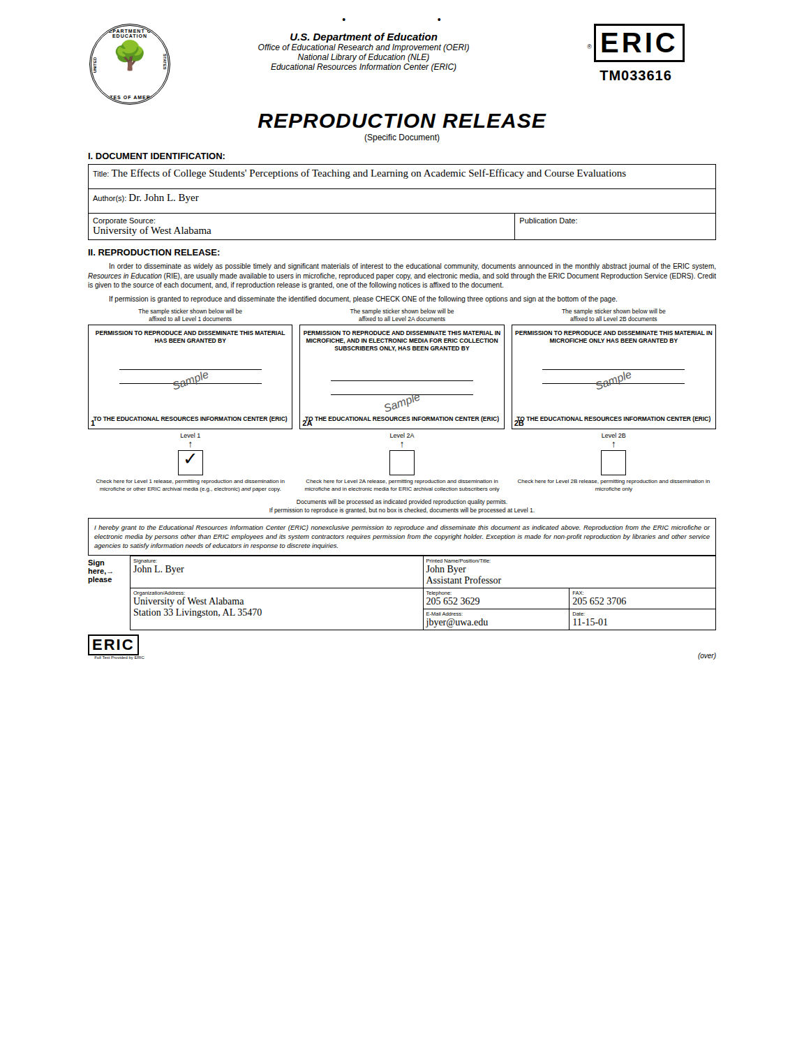• •
DEPARTMENT OF EDUCATION
🌳
UNITED
STATES
STATES OF AMERICA
U.S. Department of Education
Office of Educational Research and Improvement (OERI)
National Library of Education (NLE)
Educational Resources Information Center (ERIC)
®
ERIC
TM033616
REPRODUCTION RELEASE
(Specific Document)
I. DOCUMENT IDENTIFICATION:
| Title: The Effects of College Students' Perceptions of Teaching and Learning on Academic Self-Efficacy and Course Evaluations |
| Author(s): Dr. John L. Byer |
| Corporate Source: University of West Alabama | Publication Date: |
II. REPRODUCTION RELEASE:
In order to disseminate as widely as possible timely and significant materials of interest to the educational community, documents announced in the monthly abstract journal of the ERIC system, Resources in Education (RIE), are usually made available to users in microfiche, reproduced paper copy, and electronic media, and sold through the ERIC Document Reproduction Service (EDRS). Credit is given to the source of each document, and, if reproduction release is granted, one of the following notices is affixed to the document.
If permission is granted to reproduce and disseminate the identified document, please CHECK ONE of the following three options and sign at the bottom of the page.
The sample sticker shown below will be
affixed to all Level 1 documents
PERMISSION TO REPRODUCE AND DISSEMINATE THIS MATERIAL HAS BEEN GRANTED BY
Sample
TO THE EDUCATIONAL RESOURCES INFORMATION CENTER (ERIC)
1
Level 1
↑
✓
Check here for Level 1 release, permitting reproduction and dissemination in microfiche or other ERIC archival media (e.g., electronic) and paper copy.
The sample sticker shown below will be
affixed to all Level 2A documents
PERMISSION TO REPRODUCE AND DISSEMINATE THIS MATERIAL IN MICROFICHE, AND IN ELECTRONIC MEDIA FOR ERIC COLLECTION SUBSCRIBERS ONLY, HAS BEEN GRANTED BY
Sample
TO THE EDUCATIONAL RESOURCES INFORMATION CENTER (ERIC)
2A
Level 2A
↑
Check here for Level 2A release, permitting reproduction and dissemination in microfiche and in electronic media for ERIC archival collection subscribers only
The sample sticker shown below will be
affixed to all Level 2B documents
PERMISSION TO REPRODUCE AND DISSEMINATE THIS MATERIAL IN MICROFICHE ONLY HAS BEEN GRANTED BY
Sample
TO THE EDUCATIONAL RESOURCES INFORMATION CENTER (ERIC)
2B
Level 2B
↑
Check here for Level 2B release, permitting reproduction and dissemination in microfiche only
Documents will be processed as indicated provided reproduction quality permits.
If permission to reproduce is granted, but no box is checked, documents will be processed at Level 1.
I hereby grant to the Educational Resources Information Center (ERIC) nonexclusive permission to reproduce and disseminate this document as indicated above. Reproduction from the ERIC microfiche or electronic media by persons other than ERIC employees and its system contractors requires permission from the copyright holder. Exception is made for non-profit reproduction by libraries and other service agencies to satisfy information needs of educators in response to discrete inquiries.
Sign
here,→
please
| Signature: John L. Byer | Printed Name/Position/Title: John Byer Assistant Professor |
| Organization/Address: University of West Alabama Station 33 Livingston, AL 35470 | Telephone: 205 652 3629 | FAX: 205 652 3706 |
| E-Mail Address: jbyer@uwa.edu | Date: 11-15-01 |
ERIC
Full Text Provided by ERIC
(over)